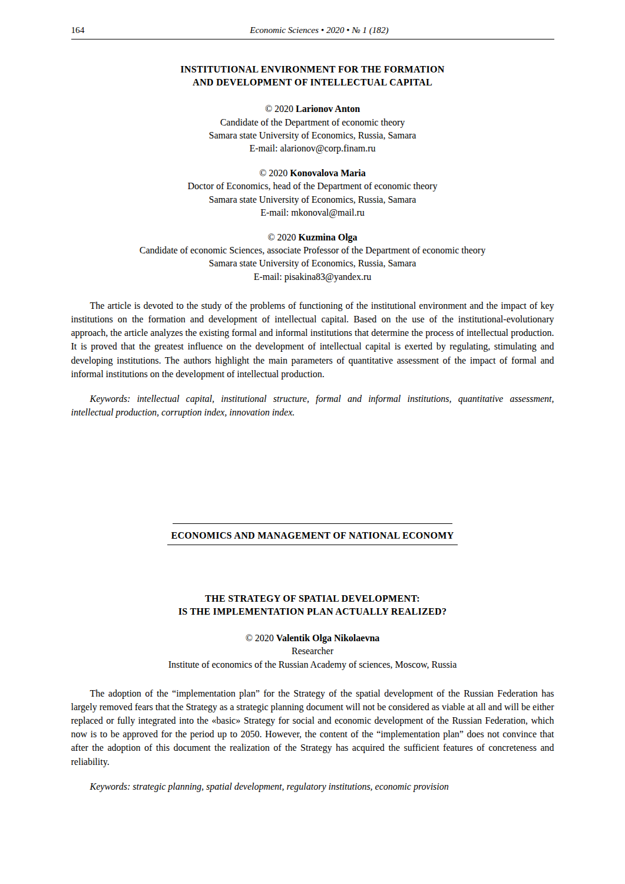164 Economic Sciences • 2020 • № 1 (182)
Institutional environment for the formation
and development of intellectual capital
© 2020 Larionov Anton Candidate of the Department of economic theory Samara state University of Economics, Russia, Samara E-mail: alarionov@corp.finam.ru
© 2020 Konovalova Maria Doctor of Economics, head of the Department of economic theory Samara state University of Economics, Russia, Samara E-mail: mkonoval@mail.ru
© 2020 Kuzmina Olga Candidate of economic Sciences, associate Professor of the Department of economic theory Samara state University of Economics, Russia, Samara E-mail: pisakina83@yandex.ru
The article is devoted to the study of the problems of functioning of the institutional environment and the impact of key institutions on the formation and development of intellectual capital. Based on the use of the institutional-evolutionary approach, the article analyzes the existing formal and informal institutions that determine the process of intellectual production. It is proved that the greatest influence on the development of intellectual capital is exerted by regulating, stimulating and developing institutions. The authors highlight the main parameters of quantitative assessment of the impact of formal and informal institutions on the development of intellectual production.
Keywords: intellectual capital, institutional structure, formal and informal institutions, quantitative assessment, intellectual production, corruption index, innovation index.
Economics and management of national economy
The strategy of spatial development:
is the implementation plan actually realized?
© 2020 Valentik Olga Nikolaevna Researcher Institute of economics of the Russian Academy of sciences, Moscow, Russia
The adoption of the “implementation plan” for the Strategy of the spatial development of the Russian Federation has largely removed fears that the Strategy as a strategic planning document will not be considered as viable at all and will be either replaced or fully integrated into the «basic» Strategy for social and economic development of the Russian Federation, which now is to be approved for the period up to 2050. However, the content of the “implementation plan” does not convince that after the adoption of this document the realization of the Strategy has acquired the sufficient features of concreteness and reliability.
Keywords: strategic planning, spatial development, regulatory institutions, economic provision